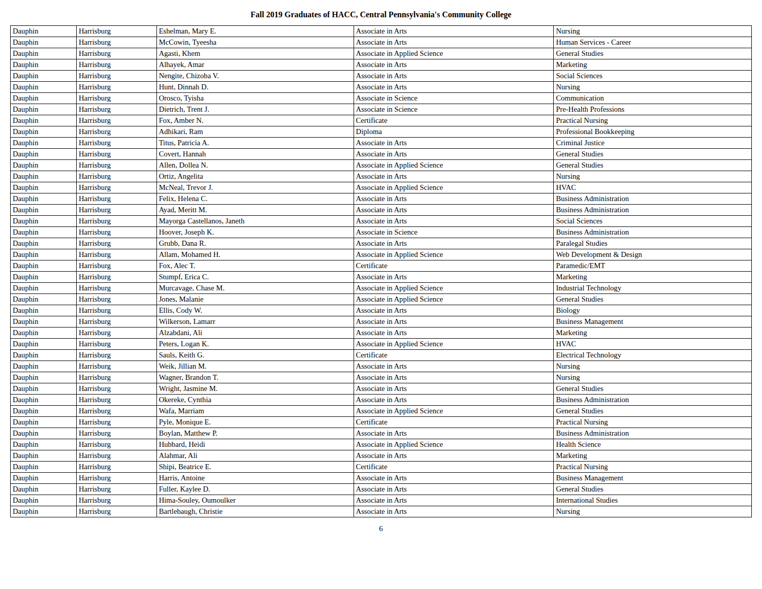Fall 2019 Graduates of HACC, Central Pennsylvania's Community College
| Dauphin | Harrisburg | Eshelman, Mary E. | Associate in Arts | Nursing |
| Dauphin | Harrisburg | McCowin, Tyeesha | Associate in Arts | Human Services - Career |
| Dauphin | Harrisburg | Agasti, Khem | Associate in Applied Science | General Studies |
| Dauphin | Harrisburg | Alhayek, Amar | Associate in Arts | Marketing |
| Dauphin | Harrisburg | Nengite, Chizoba V. | Associate in Arts | Social Sciences |
| Dauphin | Harrisburg | Hunt, Dinnah D. | Associate in Arts | Nursing |
| Dauphin | Harrisburg | Orosco, Tyisha | Associate in Science | Communication |
| Dauphin | Harrisburg | Dietrich, Trent J. | Associate in Science | Pre-Health Professions |
| Dauphin | Harrisburg | Fox, Amber N. | Certificate | Practical Nursing |
| Dauphin | Harrisburg | Adhikari, Ram | Diploma | Professional Bookkeeping |
| Dauphin | Harrisburg | Titus, Patricia A. | Associate in Arts | Criminal Justice |
| Dauphin | Harrisburg | Covert, Hannah | Associate in Arts | General Studies |
| Dauphin | Harrisburg | Allen, Dollea N. | Associate in Applied Science | General Studies |
| Dauphin | Harrisburg | Ortiz, Angelita | Associate in Arts | Nursing |
| Dauphin | Harrisburg | McNeal, Trevor J. | Associate in Applied Science | HVAC |
| Dauphin | Harrisburg | Felix, Helena C. | Associate in Arts | Business Administration |
| Dauphin | Harrisburg | Ayad, Meritt M. | Associate in Arts | Business Administration |
| Dauphin | Harrisburg | Mayorga Castellanos, Janeth | Associate in Arts | Social Sciences |
| Dauphin | Harrisburg | Hoover, Joseph K. | Associate in Science | Business Administration |
| Dauphin | Harrisburg | Grubb, Dana R. | Associate in Arts | Paralegal Studies |
| Dauphin | Harrisburg | Allam, Mohamed H. | Associate in Applied Science | Web Development & Design |
| Dauphin | Harrisburg | Fox, Alec T. | Certificate | Paramedic/EMT |
| Dauphin | Harrisburg | Stumpf, Erica C. | Associate in Arts | Marketing |
| Dauphin | Harrisburg | Murcavage, Chase M. | Associate in Applied Science | Industrial Technology |
| Dauphin | Harrisburg | Jones, Malanie | Associate in Applied Science | General Studies |
| Dauphin | Harrisburg | Ellis, Cody W. | Associate in Arts | Biology |
| Dauphin | Harrisburg | Wilkerson, Lamarr | Associate in Arts | Business Management |
| Dauphin | Harrisburg | Alzabdani, Ali | Associate in Arts | Marketing |
| Dauphin | Harrisburg | Peters, Logan K. | Associate in Applied Science | HVAC |
| Dauphin | Harrisburg | Sauls, Keith G. | Certificate | Electrical Technology |
| Dauphin | Harrisburg | Weik, Jillian M. | Associate in Arts | Nursing |
| Dauphin | Harrisburg | Wagner, Brandon T. | Associate in Arts | Nursing |
| Dauphin | Harrisburg | Wright, Jasmine M. | Associate in Arts | General Studies |
| Dauphin | Harrisburg | Okereke, Cynthia | Associate in Arts | Business Administration |
| Dauphin | Harrisburg | Wafa, Marriam | Associate in Applied Science | General Studies |
| Dauphin | Harrisburg | Pyle, Monique E. | Certificate | Practical Nursing |
| Dauphin | Harrisburg | Boylan, Matthew P. | Associate in Arts | Business Administration |
| Dauphin | Harrisburg | Hubbard, Heidi | Associate in Applied Science | Health Science |
| Dauphin | Harrisburg | Alahmar, Ali | Associate in Arts | Marketing |
| Dauphin | Harrisburg | Shipi, Beatrice E. | Certificate | Practical Nursing |
| Dauphin | Harrisburg | Harris, Antoine | Associate in Arts | Business Management |
| Dauphin | Harrisburg | Fuller, Kaylee D. | Associate in Arts | General Studies |
| Dauphin | Harrisburg | Hima-Souley, Oumoulker | Associate in Arts | International Studies |
| Dauphin | Harrisburg | Bartlebaugh, Christie | Associate in Arts | Nursing |
6